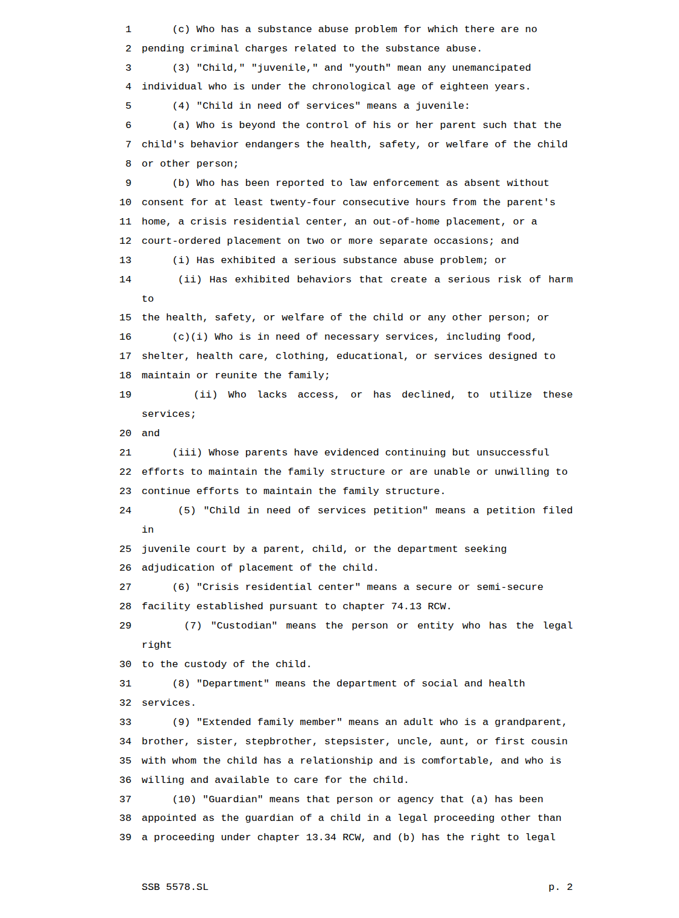(c) Who has a substance abuse problem for which there are no
pending criminal charges related to the substance abuse.
(3) "Child," "juvenile," and "youth" mean any unemancipated
individual who is under the chronological age of eighteen years.
(4) "Child in need of services" means a juvenile:
(a) Who is beyond the control of his or her parent such that the
child's behavior endangers the health, safety, or welfare of the child
or other person;
(b) Who has been reported to law enforcement as absent without
consent for at least twenty-four consecutive hours from the parent's
home, a crisis residential center, an out-of-home placement, or a
court-ordered placement on two or more separate occasions; and
(i) Has exhibited a serious substance abuse problem; or
(ii) Has exhibited behaviors that create a serious risk of harm to
the health, safety, or welfare of the child or any other person; or
(c)(i) Who is in need of necessary services, including food,
shelter, health care, clothing, educational, or services designed to
maintain or reunite the family;
(ii) Who lacks access, or has declined, to utilize these services;
and
(iii) Whose parents have evidenced continuing but unsuccessful
efforts to maintain the family structure or are unable or unwilling to
continue efforts to maintain the family structure.
(5) "Child in need of services petition" means a petition filed in
juvenile court by a parent, child, or the department seeking
adjudication of placement of the child.
(6) "Crisis residential center" means a secure or semi-secure
facility established pursuant to chapter 74.13 RCW.
(7) "Custodian" means the person or entity who has the legal right
to the custody of the child.
(8) "Department" means the department of social and health
services.
(9) "Extended family member" means an adult who is a grandparent,
brother, sister, stepbrother, stepsister, uncle, aunt, or first cousin
with whom the child has a relationship and is comfortable, and who is
willing and available to care for the child.
(10) "Guardian" means that person or agency that (a) has been
appointed as the guardian of a child in a legal proceeding other than
a proceeding under chapter 13.34 RCW, and (b) has the right to legal
SSB 5578.SL
p. 2